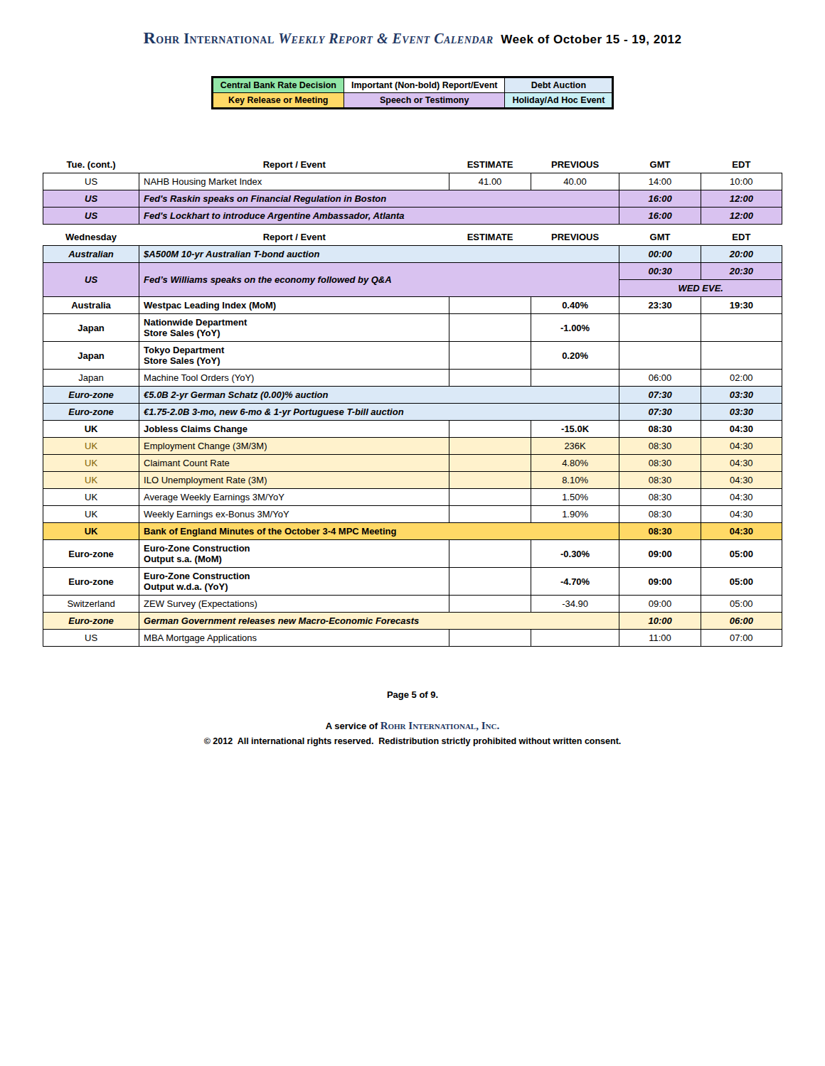Rohr International Weekly Report & Event Calendar Week of October 15 - 19, 2012
| Central Bank Rate Decision | Important (Non-bold) Report/Event | Debt Auction |
| Key Release or Meeting | Speech or Testimony | Holiday/Ad Hoc Event |
| Tue. (cont.) | Report / Event | ESTIMATE | PREVIOUS | GMT | EDT |
| US | NAHB Housing Market Index | 41.00 | 40.00 | 14:00 | 10:00 |
| US | Fed's Raskin speaks on Financial Regulation in Boston | 16:00 | 12:00 |
| US | Fed's Lockhart to introduce Argentine Ambassador, Atlanta | 16:00 | 12:00 |
| Wednesday | Report / Event | ESTIMATE | PREVIOUS | GMT | EDT |
| Australian | $A500M 10-yr Australian T-bond auction | 00:00 | 20:00 |
| US | Fed’s Williams speaks on the economy followed by Q&A | 00:30 | 20:30 |
| WED EVE. |
| Australia | Westpac Leading Index (MoM) | | 0.40% | 23:30 | 19:30 |
| Japan | Nationwide Department Store Sales (YoY) | | -1.00% | | |
| Japan | Tokyo Department Store Sales (YoY) | | 0.20% | | |
| Japan | Machine Tool Orders (YoY) | | | 06:00 | 02:00 |
| Euro-zone | €5.0B 2-yr German Schatz (0.00)% auction | 07:30 | 03:30 |
| Euro-zone | €1.75-2.0B 3-mo, new 6-mo & 1-yr Portuguese T-bill auction | 07:30 | 03:30 |
| UK | Jobless Claims Change | | -15.0K | 08:30 | 04:30 |
| UK | Employment Change (3M/3M) | | 236K | 08:30 | 04:30 |
| UK | Claimant Count Rate | | 4.80% | 08:30 | 04:30 |
| UK | ILO Unemployment Rate (3M) | | 8.10% | 08:30 | 04:30 |
| UK | Average Weekly Earnings 3M/YoY | | 1.50% | 08:30 | 04:30 |
| UK | Weekly Earnings ex-Bonus 3M/YoY | | 1.90% | 08:30 | 04:30 |
| UK | Bank of England Minutes of the October 3-4 MPC Meeting | 08:30 | 04:30 |
| Euro-zone | Euro-Zone Construction Output s.a. (MoM) | | -0.30% | 09:00 | 05:00 |
| Euro-zone | Euro-Zone Construction Output w.d.a. (YoY) | | -4.70% | 09:00 | 05:00 |
| Switzerland | ZEW Survey (Expectations) | | -34.90 | 09:00 | 05:00 |
| Euro-zone | German Government releases new Macro-Economic Forecasts | 10:00 | 06:00 |
| US | MBA Mortgage Applications | | | 11:00 | 07:00 |
Page 5 of 9.
A service of Rohr International, Inc.
© 2012 All international rights reserved. Redistribution strictly prohibited without written consent.